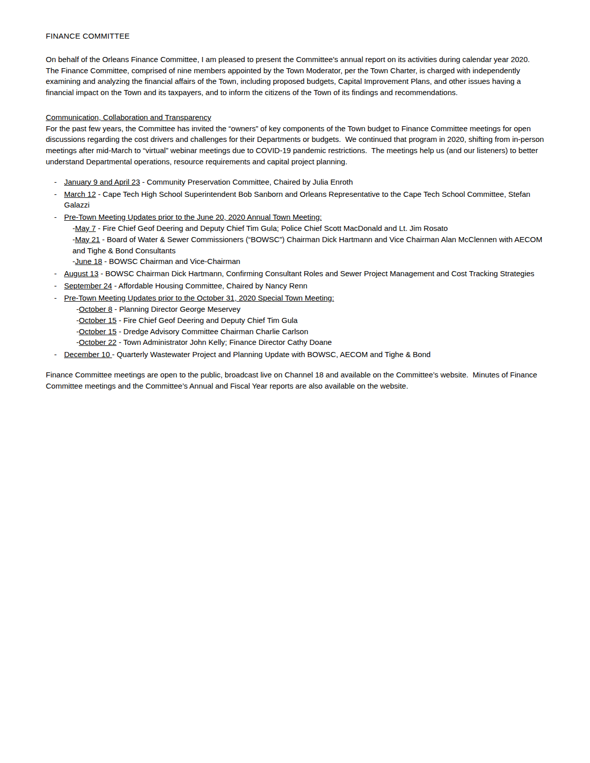FINANCE COMMITTEE
On behalf of the Orleans Finance Committee, I am pleased to present the Committee's annual report on its activities during calendar year 2020. The Finance Committee, comprised of nine members appointed by the Town Moderator, per the Town Charter, is charged with independently examining and analyzing the financial affairs of the Town, including proposed budgets, Capital Improvement Plans, and other issues having a financial impact on the Town and its taxpayers, and to inform the citizens of the Town of its findings and recommendations.
Communication, Collaboration and Transparency
For the past few years, the Committee has invited the “owners” of key components of the Town budget to Finance Committee meetings for open discussions regarding the cost drivers and challenges for their Departments or budgets. We continued that program in 2020, shifting from in-person meetings after mid-March to “virtual” webinar meetings due to COVID-19 pandemic restrictions. The meetings help us (and our listeners) to better understand Departmental operations, resource requirements and capital project planning.
January 9 and April 23 - Community Preservation Committee, Chaired by Julia Enroth
March 12 - Cape Tech High School Superintendent Bob Sanborn and Orleans Representative to the Cape Tech School Committee, Stefan Galazzi
Pre-Town Meeting Updates prior to the June 20, 2020 Annual Town Meeting: -May 7 - Fire Chief Geof Deering and Deputy Chief Tim Gula; Police Chief Scott MacDonald and Lt. Jim Rosato -May 21 - Board of Water & Sewer Commissioners (“BOWSC”) Chairman Dick Hartmann and Vice Chairman Alan McClennen with AECOM and Tighe & Bond Consultants -June 18 - BOWSC Chairman and Vice-Chairman
August 13 - BOWSC Chairman Dick Hartmann, Confirming Consultant Roles and Sewer Project Management and Cost Tracking Strategies
September 24 - Affordable Housing Committee, Chaired by Nancy Renn
Pre-Town Meeting Updates prior to the October 31, 2020 Special Town Meeting: -October 8 - Planning Director George Meservey -October 15 - Fire Chief Geof Deering and Deputy Chief Tim Gula -October 15 - Dredge Advisory Committee Chairman Charlie Carlson -October 22 - Town Administrator John Kelly; Finance Director Cathy Doane
December 10 - Quarterly Wastewater Project and Planning Update with BOWSC, AECOM and Tighe & Bond
Finance Committee meetings are open to the public, broadcast live on Channel 18 and available on the Committee’s website. Minutes of Finance Committee meetings and the Committee’s Annual and Fiscal Year reports are also available on the website.